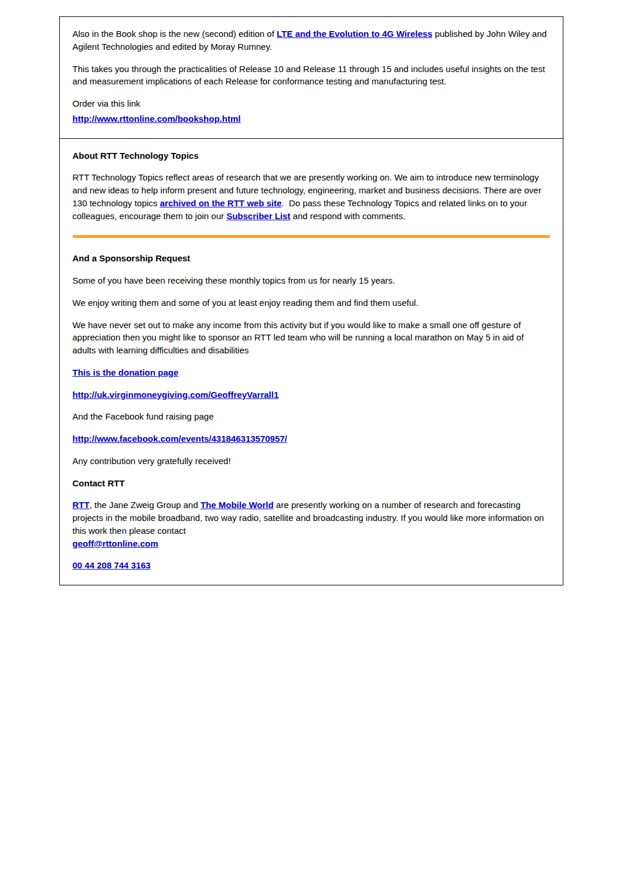Also in the Book shop is the new (second) edition of LTE and the Evolution to 4G Wireless published by John Wiley and Agilent Technologies and edited by Moray Rumney.
This takes you through the practicalities of Release 10 and Release 11 through 15 and includes useful insights on the test and measurement implications of each Release for conformance testing and manufacturing test.
Order via this link
http://www.rttonline.com/bookshop.html
About RTT Technology Topics
RTT Technology Topics reflect areas of research that we are presently working on. We aim to introduce new terminology and new ideas to help inform present and future technology, engineering, market and business decisions. There are over 130 technology topics archived on the RTT web site. Do pass these Technology Topics and related links on to your colleagues, encourage them to join our Subscriber List and respond with comments.
And a Sponsorship Request
Some of you have been receiving these monthly topics from us for nearly 15 years.
We enjoy writing them and some of you at least enjoy reading them and find them useful.
We have never set out to make any income from this activity but if you would like to make a small one off gesture of appreciation then you might like to sponsor an RTT led team who will be running a local marathon on May 5 in aid of adults with learning difficulties and disabilities
This is the donation page
http://uk.virginmoneygiving.com/GeoffreyVarrall1
And the Facebook fund raising page
http://www.facebook.com/events/431846313570957/
Any contribution very gratefully received!
Contact RTT
RTT, the Jane Zweig Group and The Mobile World are presently working on a number of research and forecasting projects in the mobile broadband, two way radio, satellite and broadcasting industry. If you would like more information on this work then please contact
geoff@rttonline.com
00 44 208 744 3163